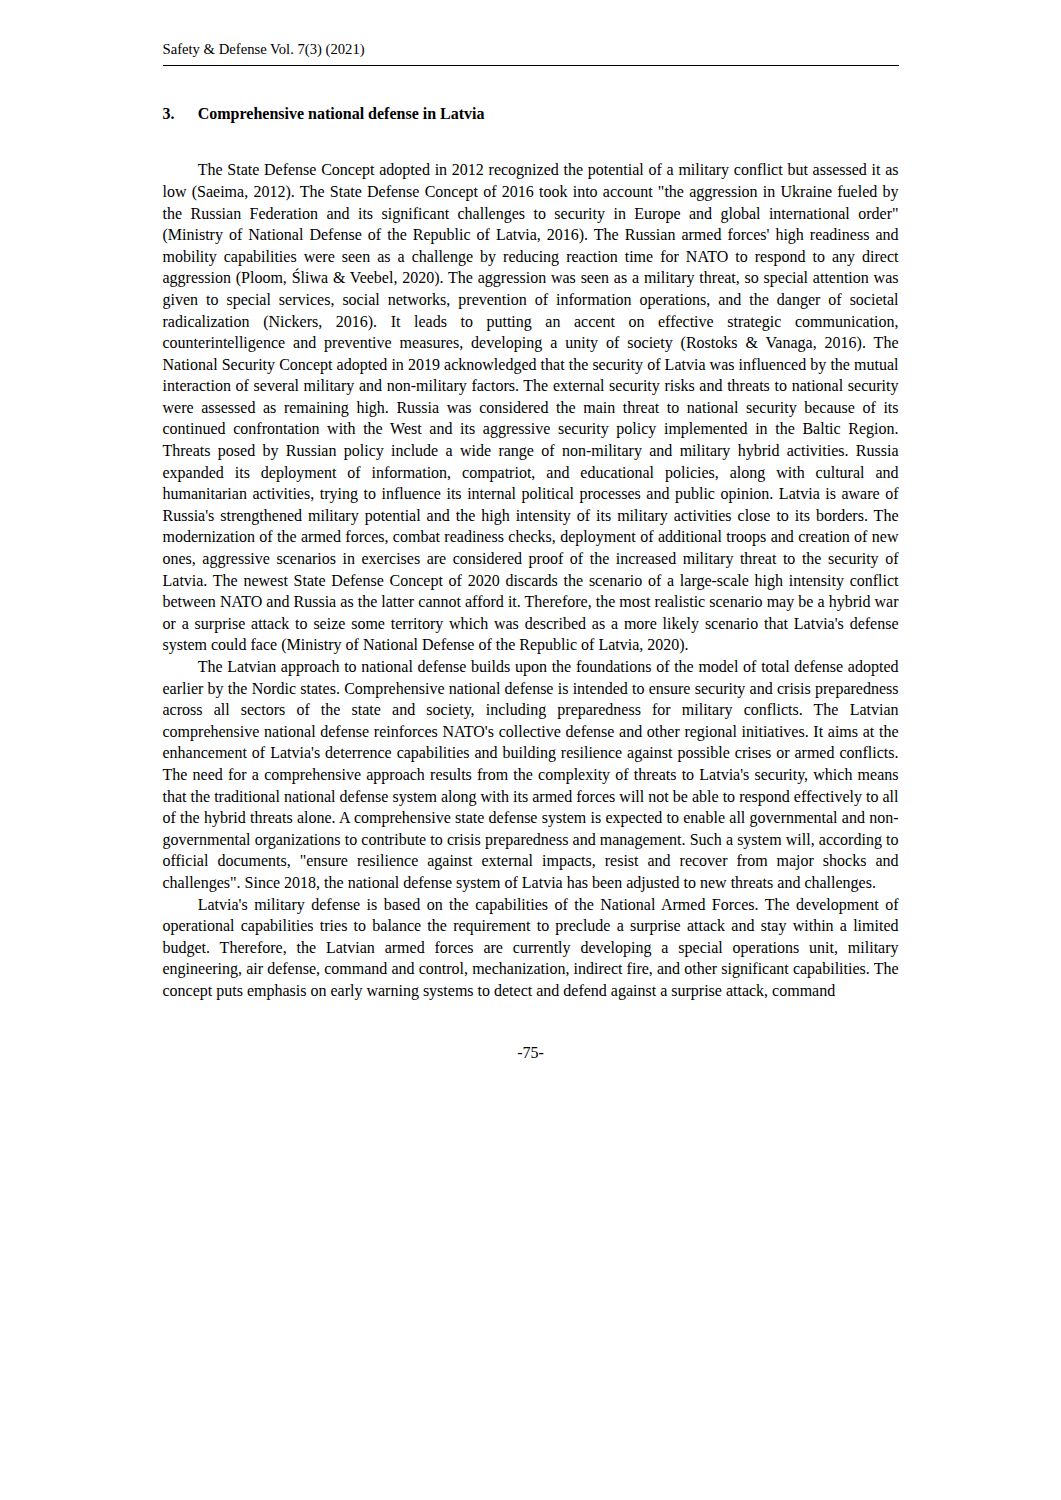Safety & Defense Vol. 7(3) (2021)
3. Comprehensive national defense in Latvia
The State Defense Concept adopted in 2012 recognized the potential of a military conflict but assessed it as low (Saeima, 2012). The State Defense Concept of 2016 took into account "the aggression in Ukraine fueled by the Russian Federation and its significant challenges to security in Europe and global international order" (Ministry of National Defense of the Republic of Latvia, 2016). The Russian armed forces' high readiness and mobility capabilities were seen as a challenge by reducing reaction time for NATO to respond to any direct aggression (Ploom, Śliwa & Veebel, 2020). The aggression was seen as a military threat, so special attention was given to special services, social networks, prevention of information operations, and the danger of societal radicalization (Nickers, 2016). It leads to putting an accent on effective strategic communication, counterintelligence and preventive measures, developing a unity of society (Rostoks & Vanaga, 2016). The National Security Concept adopted in 2019 acknowledged that the security of Latvia was influenced by the mutual interaction of several military and non-military factors. The external security risks and threats to national security were assessed as remaining high. Russia was considered the main threat to national security because of its continued confrontation with the West and its aggressive security policy implemented in the Baltic Region. Threats posed by Russian policy include a wide range of non-military and military hybrid activities. Russia expanded its deployment of information, compatriot, and educational policies, along with cultural and humanitarian activities, trying to influence its internal political processes and public opinion. Latvia is aware of Russia's strengthened military potential and the high intensity of its military activities close to its borders. The modernization of the armed forces, combat readiness checks, deployment of additional troops and creation of new ones, aggressive scenarios in exercises are considered proof of the increased military threat to the security of Latvia. The newest State Defense Concept of 2020 discards the scenario of a large-scale high intensity conflict between NATO and Russia as the latter cannot afford it. Therefore, the most realistic scenario may be a hybrid war or a surprise attack to seize some territory which was described as a more likely scenario that Latvia's defense system could face (Ministry of National Defense of the Republic of Latvia, 2020).
The Latvian approach to national defense builds upon the foundations of the model of total defense adopted earlier by the Nordic states. Comprehensive national defense is intended to ensure security and crisis preparedness across all sectors of the state and society, including preparedness for military conflicts. The Latvian comprehensive national defense reinforces NATO's collective defense and other regional initiatives. It aims at the enhancement of Latvia's deterrence capabilities and building resilience against possible crises or armed conflicts. The need for a comprehensive approach results from the complexity of threats to Latvia's security, which means that the traditional national defense system along with its armed forces will not be able to respond effectively to all of the hybrid threats alone. A comprehensive state defense system is expected to enable all governmental and non-governmental organizations to contribute to crisis preparedness and management. Such a system will, according to official documents, "ensure resilience against external impacts, resist and recover from major shocks and challenges". Since 2018, the national defense system of Latvia has been adjusted to new threats and challenges.
Latvia's military defense is based on the capabilities of the National Armed Forces. The development of operational capabilities tries to balance the requirement to preclude a surprise attack and stay within a limited budget. Therefore, the Latvian armed forces are currently developing a special operations unit, military engineering, air defense, command and control, mechanization, indirect fire, and other significant capabilities. The concept puts emphasis on early warning systems to detect and defend against a surprise attack, command
-75-